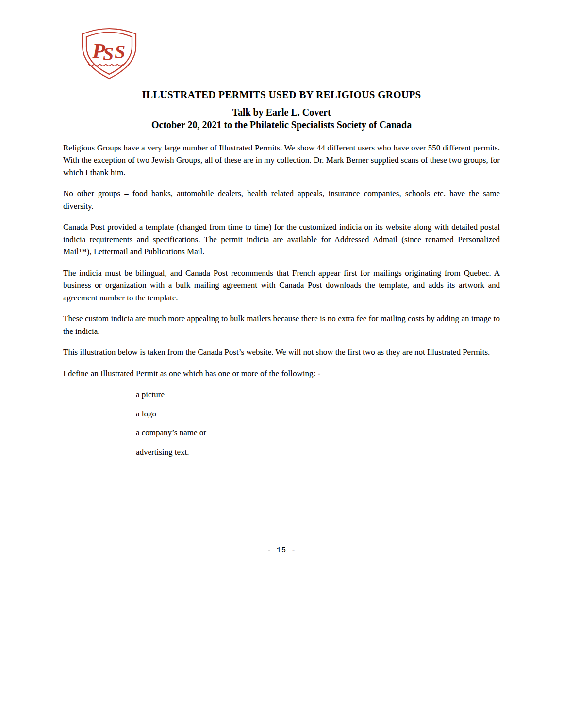P S S
ILLUSTRATED PERMITS USED BY RELIGIOUS GROUPS
Talk by Earle L. Covert
October 20, 2021 to the Philatelic Specialists Society of Canada
Religious Groups have a very large number of Illustrated Permits. We show 44 different users who have over 550 different permits. With the exception of two Jewish Groups, all of these are in my collection. Dr. Mark Berner supplied scans of these two groups, for which I thank him.
No other groups – food banks, automobile dealers, health related appeals, insurance companies, schools etc. have the same diversity.
Canada Post provided a template (changed from time to time) for the customized indicia on its website along with detailed postal indicia requirements and specifications. The permit indicia are available for Addressed Admail (since renamed Personalized Mail™), Lettermail and Publications Mail.
The indicia must be bilingual, and Canada Post recommends that French appear first for mailings originating from Quebec. A business or organization with a bulk mailing agreement with Canada Post downloads the template, and adds its artwork and agreement number to the template.
These custom indicia are much more appealing to bulk mailers because there is no extra fee for mailing costs by adding an image to the indicia.
This illustration below is taken from the Canada Post’s website. We will not show the first two as they are not Illustrated Permits.
I define an Illustrated Permit as one which has one or more of the following: -
a picture
a logo
a company’s name or
advertising text.
- 15 -